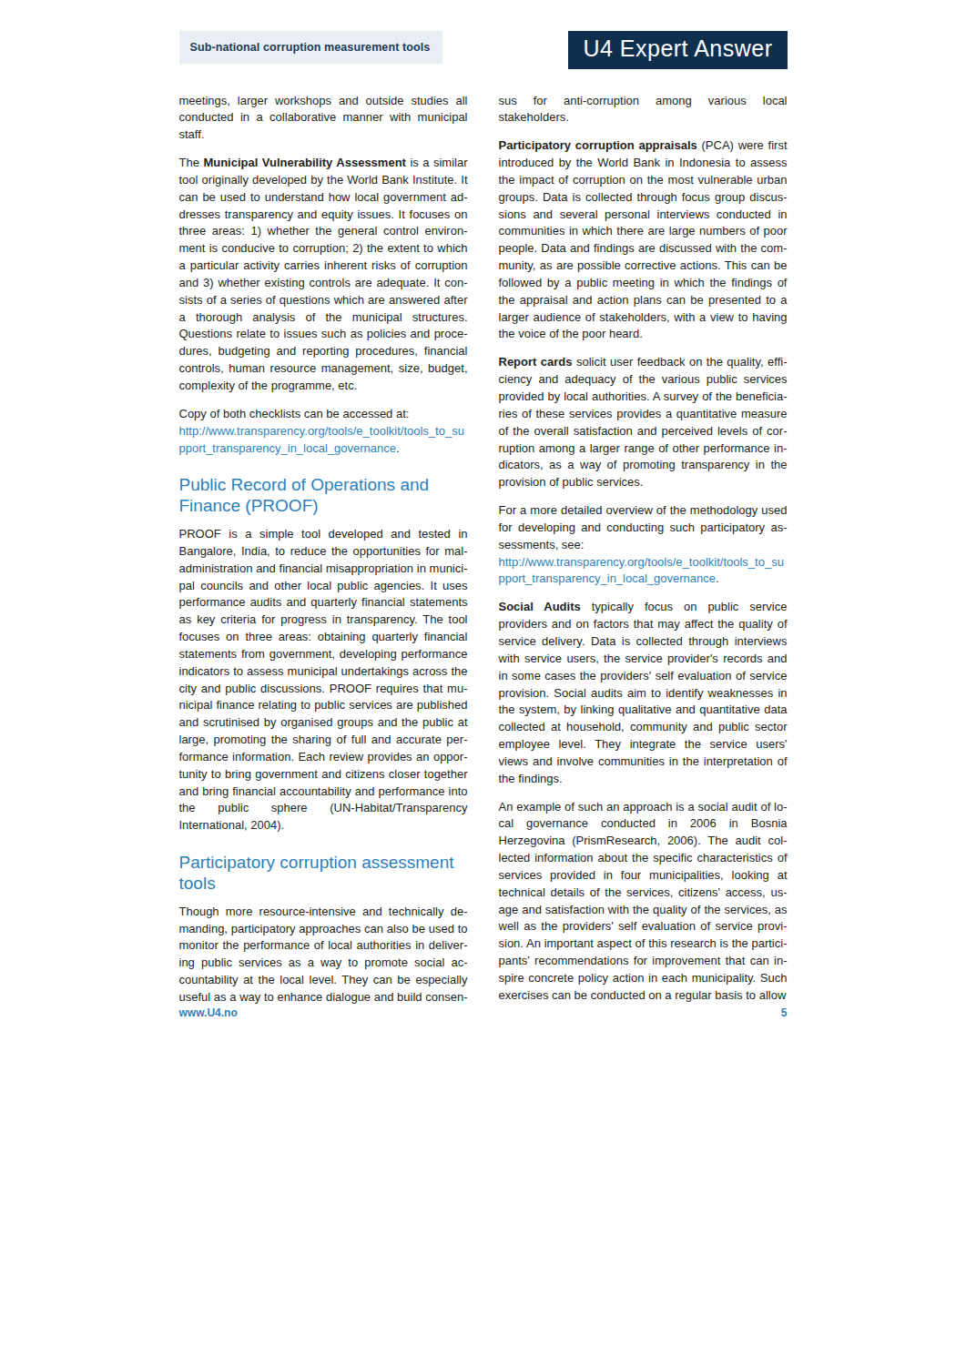Sub-national corruption measurement tools
U4 Expert Answer
meetings, larger workshops and outside studies all conducted in a collaborative manner with municipal staff.
The Municipal Vulnerability Assessment is a similar tool originally developed by the World Bank Institute. It can be used to understand how local government addresses transparency and equity issues. It focuses on three areas: 1) whether the general control environment is conducive to corruption; 2) the extent to which a particular activity carries inherent risks of corruption and 3) whether existing controls are adequate. It consists of a series of questions which are answered after a thorough analysis of the municipal structures. Questions relate to issues such as policies and procedures, budgeting and reporting procedures, financial controls, human resource management, size, budget, complexity of the programme, etc.
Copy of both checklists can be accessed at:
http://www.transparency.org/tools/e_toolkit/tools_to_support_transparency_in_local_governance.
Public Record of Operations and Finance (PROOF)
PROOF is a simple tool developed and tested in Bangalore, India, to reduce the opportunities for maladministration and financial misappropriation in municipal councils and other local public agencies. It uses performance audits and quarterly financial statements as key criteria for progress in transparency. The tool focuses on three areas: obtaining quarterly financial statements from government, developing performance indicators to assess municipal undertakings across the city and public discussions. PROOF requires that municipal finance relating to public services are published and scrutinised by organised groups and the public at large, promoting the sharing of full and accurate performance information. Each review provides an opportunity to bring government and citizens closer together and bring financial accountability and performance into the public sphere (UN-Habitat/Transparency International, 2004).
Participatory corruption assessment tools
Though more resource-intensive and technically demanding, participatory approaches can also be used to monitor the performance of local authorities in delivering public services as a way to promote social accountability at the local level. They can be especially useful as a way to enhance dialogue and build consensus for anti-corruption among various local stakeholders.
Participatory corruption appraisals (PCA) were first introduced by the World Bank in Indonesia to assess the impact of corruption on the most vulnerable urban groups. Data is collected through focus group discussions and several personal interviews conducted in communities in which there are large numbers of poor people. Data and findings are discussed with the community, as are possible corrective actions. This can be followed by a public meeting in which the findings of the appraisal and action plans can be presented to a larger audience of stakeholders, with a view to having the voice of the poor heard.
Report cards solicit user feedback on the quality, efficiency and adequacy of the various public services provided by local authorities. A survey of the beneficiaries of these services provides a quantitative measure of the overall satisfaction and perceived levels of corruption among a larger range of other performance indicators, as a way of promoting transparency in the provision of public services.
For a more detailed overview of the methodology used for developing and conducting such participatory assessments, see:
http://www.transparency.org/tools/e_toolkit/tools_to_support_transparency_in_local_governance.
Social Audits typically focus on public service providers and on factors that may affect the quality of service delivery. Data is collected through interviews with service users, the service provider's records and in some cases the providers' self evaluation of service provision. Social audits aim to identify weaknesses in the system, by linking qualitative and quantitative data collected at household, community and public sector employee level. They integrate the service users' views and involve communities in the interpretation of the findings.
An example of such an approach is a social audit of local governance conducted in 2006 in Bosnia Herzegovina (PrismResearch, 2006). The audit collected information about the specific characteristics of services provided in four municipalities, looking at technical details of the services, citizens' access, usage and satisfaction with the quality of the services, as well as the providers' self evaluation of service provision. An important aspect of this research is the participants' recommendations for improvement that can inspire concrete policy action in each municipality. Such exercises can be conducted on a regular basis to allow
www.U4.no 5